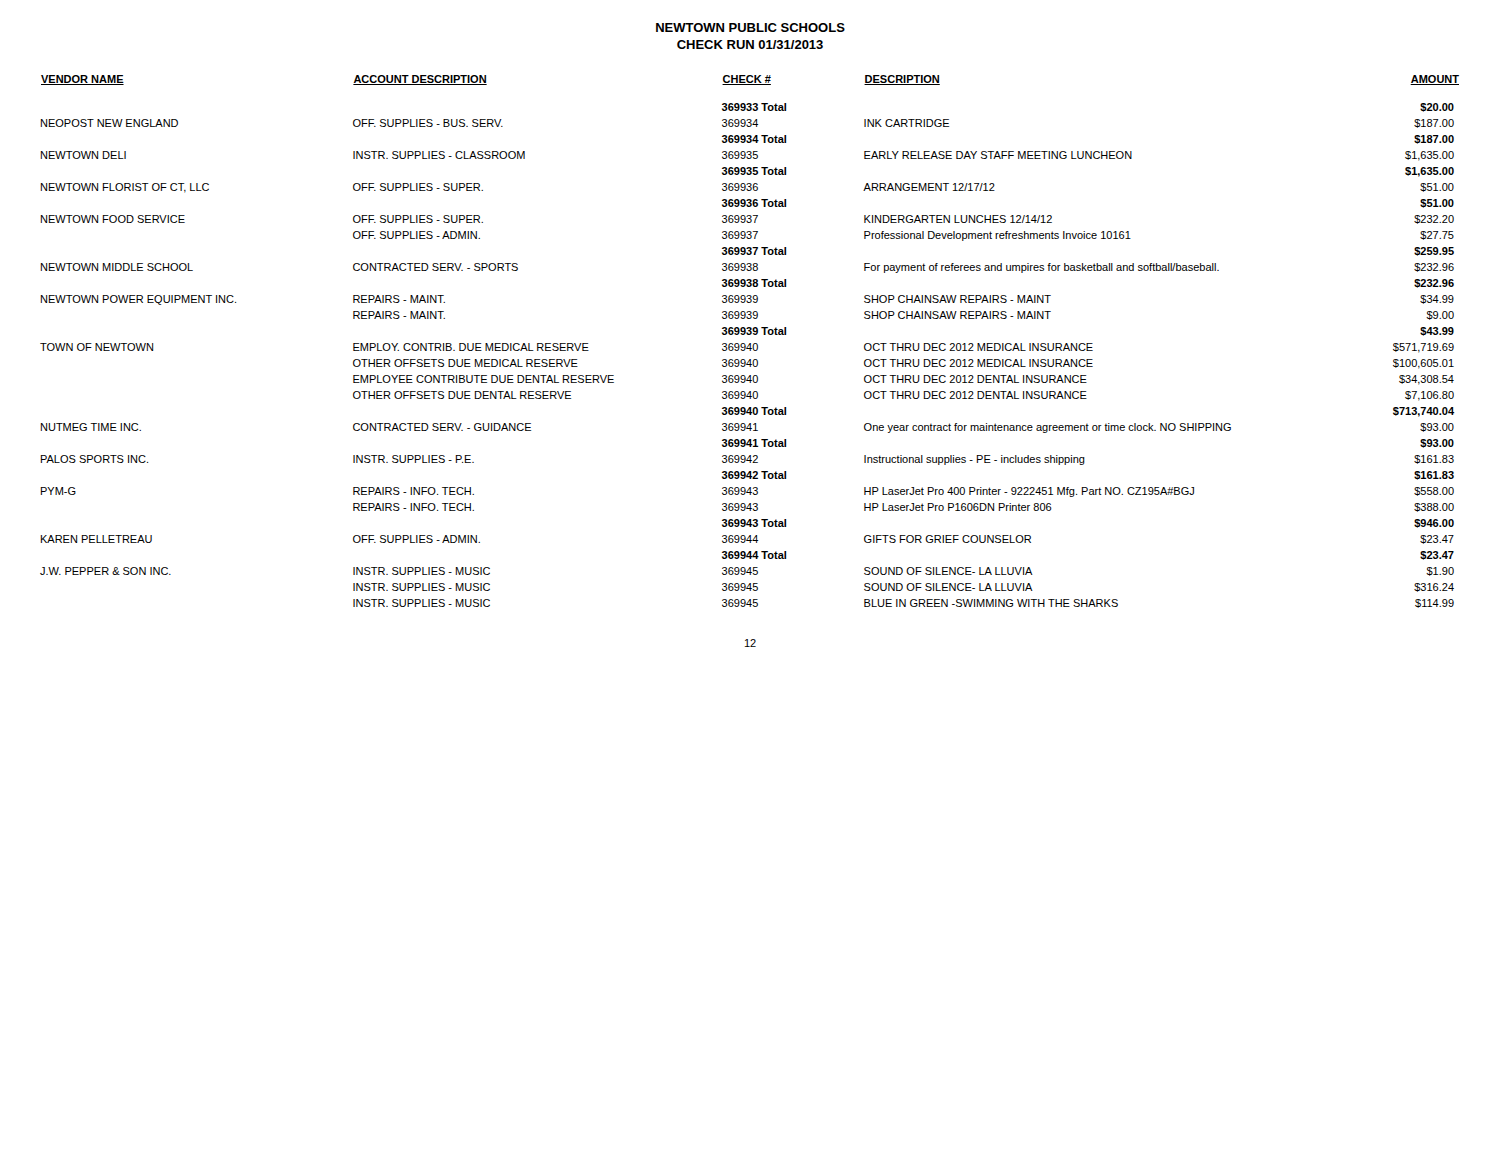NEWTOWN PUBLIC SCHOOLS
CHECK RUN 01/31/2013
| VENDOR NAME | ACCOUNT DESCRIPTION | CHECK # | DESCRIPTION | AMOUNT |
| --- | --- | --- | --- | --- |
| | | 369933 Total | | $20.00 |
| NEOPOST NEW ENGLAND | OFF. SUPPLIES - BUS. SERV. | 369934 | INK CARTRIDGE | $187.00 |
| | | 369934 Total | | $187.00 |
| NEWTOWN DELI | INSTR. SUPPLIES - CLASSROOM | 369935 | EARLY RELEASE DAY STAFF MEETING LUNCHEON | $1,635.00 |
| | | 369935 Total | | $1,635.00 |
| NEWTOWN FLORIST OF CT, LLC | OFF. SUPPLIES - SUPER. | 369936 | ARRANGEMENT 12/17/12 | $51.00 |
| | | 369936 Total | | $51.00 |
| NEWTOWN FOOD SERVICE | OFF. SUPPLIES - SUPER. | 369937 | KINDERGARTEN LUNCHES 12/14/12 | $232.20 |
| | OFF. SUPPLIES - ADMIN. | 369937 | Professional Development refreshments Invoice 10161 | $27.75 |
| | | 369937 Total | | $259.95 |
| NEWTOWN MIDDLE SCHOOL | CONTRACTED SERV. - SPORTS | 369938 | For payment of referees and umpires for basketball and softball/baseball. | $232.96 |
| | | 369938 Total | | $232.96 |
| NEWTOWN POWER EQUIPMENT INC. | REPAIRS - MAINT. | 369939 | SHOP CHAINSAW REPAIRS - MAINT | $34.99 |
| | REPAIRS - MAINT. | 369939 | SHOP CHAINSAW REPAIRS - MAINT | $9.00 |
| | | 369939 Total | | $43.99 |
| TOWN OF NEWTOWN | EMPLOY. CONTRIB. DUE MEDICAL RESERVE | 369940 | OCT THRU DEC 2012 MEDICAL INSURANCE | $571,719.69 |
| | OTHER OFFSETS DUE MEDICAL RESERVE | 369940 | OCT THRU DEC 2012 MEDICAL INSURANCE | $100,605.01 |
| | EMPLOYEE CONTRIBUTE DUE DENTAL RESERVE | 369940 | OCT THRU DEC 2012 DENTAL INSURANCE | $34,308.54 |
| | OTHER OFFSETS DUE DENTAL RESERVE | 369940 | OCT THRU DEC 2012 DENTAL INSURANCE | $7,106.80 |
| | | 369940 Total | | $713,740.04 |
| NUTMEG TIME INC. | CONTRACTED SERV. - GUIDANCE | 369941 | One year contract for maintenance agreement or time clock. NO SHIPPING | $93.00 |
| | | 369941 Total | | $93.00 |
| PALOS SPORTS INC. | INSTR. SUPPLIES - P.E. | 369942 | Instructional supplies - PE - includes shipping | $161.83 |
| | | 369942 Total | | $161.83 |
| PYM-G | REPAIRS - INFO. TECH. | 369943 | HP LaserJet Pro 400 Printer - 9222451 Mfg. Part NO. CZ195A#BGJ | $558.00 |
| | REPAIRS - INFO. TECH. | 369943 | HP LaserJet Pro P1606DN Printer 806 | $388.00 |
| | | 369943 Total | | $946.00 |
| KAREN PELLETREAU | OFF. SUPPLIES - ADMIN. | 369944 | GIFTS FOR GRIEF COUNSELOR | $23.47 |
| | | 369944 Total | | $23.47 |
| J.W. PEPPER & SON INC. | INSTR. SUPPLIES - MUSIC | 369945 | SOUND OF SILENCE- LA LLUVIA | $1.90 |
| | INSTR. SUPPLIES - MUSIC | 369945 | SOUND OF SILENCE- LA LLUVIA | $316.24 |
| | INSTR. SUPPLIES - MUSIC | 369945 | BLUE IN GREEN -SWIMMING WITH THE SHARKS | $114.99 |
12